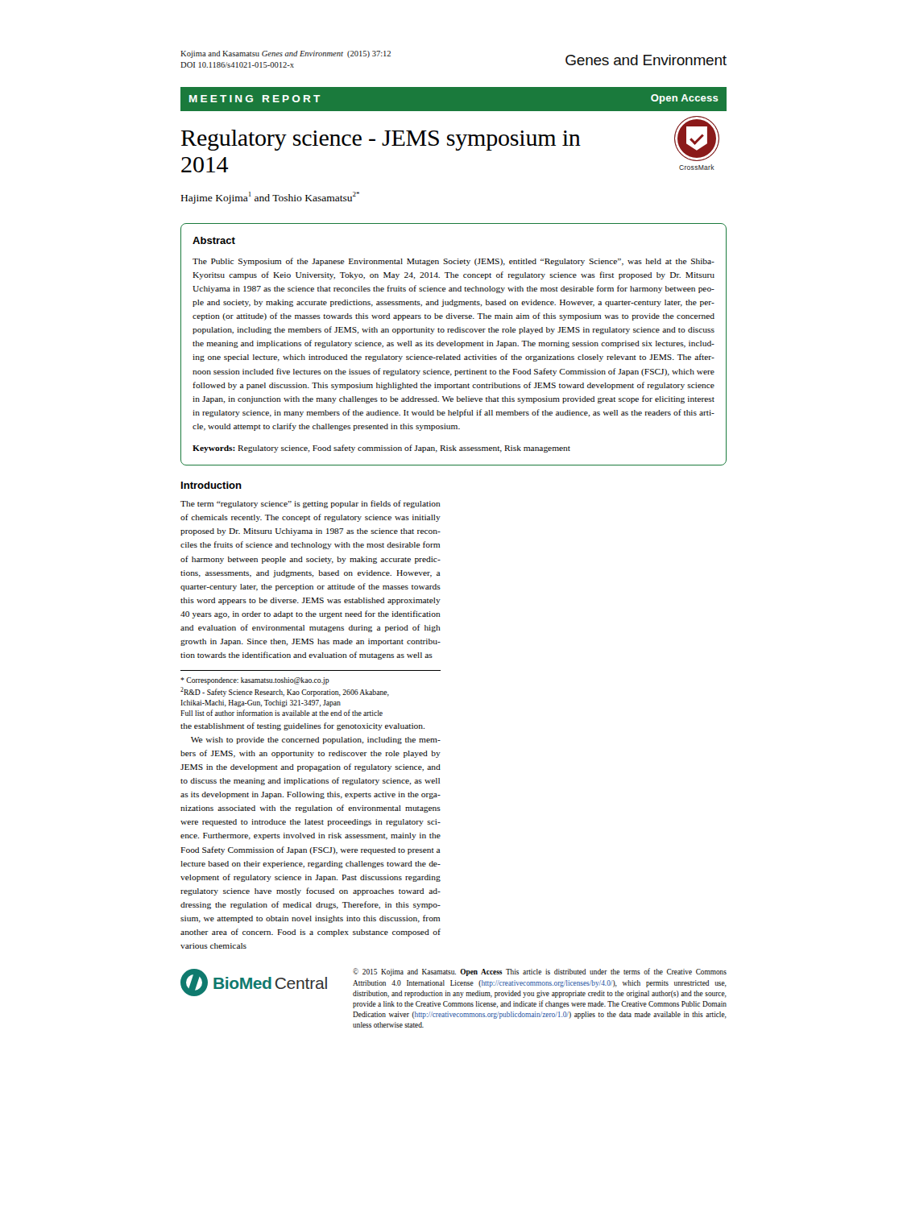Kojima and Kasamatsu Genes and Environment (2015) 37:12
DOI 10.1186/s41021-015-0012-x
Genes and Environment
MEETING REPORT
Open Access
CrossMark
Regulatory science - JEMS symposium in 2014
Hajime Kojima1 and Toshio Kasamatsu2*
Abstract
The Public Symposium of the Japanese Environmental Mutagen Society (JEMS), entitled “Regulatory Science”, was held at the Shiba-Kyoritsu campus of Keio University, Tokyo, on May 24, 2014. The concept of regulatory science was first proposed by Dr. Mitsuru Uchiyama in 1987 as the science that reconciles the fruits of science and technology with the most desirable form for harmony between people and society, by making accurate predictions, assessments, and judgments, based on evidence. However, a quarter-century later, the perception (or attitude) of the masses towards this word appears to be diverse. The main aim of this symposium was to provide the concerned population, including the members of JEMS, with an opportunity to rediscover the role played by JEMS in regulatory science and to discuss the meaning and implications of regulatory science, as well as its development in Japan. The morning session comprised six lectures, including one special lecture, which introduced the regulatory science-related activities of the organizations closely relevant to JEMS. The afternoon session included five lectures on the issues of regulatory science, pertinent to the Food Safety Commission of Japan (FSCJ), which were followed by a panel discussion. This symposium highlighted the important contributions of JEMS toward development of regulatory science in Japan, in conjunction with the many challenges to be addressed. We believe that this symposium provided great scope for eliciting interest in regulatory science, in many members of the audience. It would be helpful if all members of the audience, as well as the readers of this article, would attempt to clarify the challenges presented in this symposium.
Keywords: Regulatory science, Food safety commission of Japan, Risk assessment, Risk management
Introduction
The term “regulatory science” is getting popular in fields of regulation of chemicals recently. The concept of regulatory science was initially proposed by Dr. Mitsuru Uchiyama in 1987 as the science that reconciles the fruits of science and technology with the most desirable form of harmony between people and society, by making accurate predictions, assessments, and judgments, based on evidence. However, a quarter-century later, the perception or attitude of the masses towards this word appears to be diverse. JEMS was established approximately 40 years ago, in order to adapt to the urgent need for the identification and evaluation of environmental mutagens during a period of high growth in Japan. Since then, JEMS has made an important contribution towards the identification and evaluation of mutagens as well as
* Correspondence: kasamatsu.toshio@kao.co.jp
2R&D - Safety Science Research, Kao Corporation, 2606 Akabane,
Ichikai-Machi, Haga-Gun, Tochigi 321-3497, Japan
Full list of author information is available at the end of the article
the establishment of testing guidelines for genotoxicity evaluation.
We wish to provide the concerned population, including the members of JEMS, with an opportunity to rediscover the role played by JEMS in the development and propagation of regulatory science, and to discuss the meaning and implications of regulatory science, as well as its development in Japan. Following this, experts active in the organizations associated with the regulation of environmental mutagens were requested to introduce the latest proceedings in regulatory science. Furthermore, experts involved in risk assessment, mainly in the Food Safety Commission of Japan (FSCJ), were requested to present a lecture based on their experience, regarding challenges toward the development of regulatory science in Japan. Past discussions regarding regulatory science have mostly focused on approaches toward addressing the regulation of medical drugs, Therefore, in this symposium, we attempted to obtain novel insights into this discussion, from another area of concern. Food is a complex substance composed of various chemicals
BioMed Central
© 2015 Kojima and Kasamatsu. Open Access This article is distributed under the terms of the Creative Commons Attribution 4.0 International License (http://creativecommons.org/licenses/by/4.0/), which permits unrestricted use, distribution, and reproduction in any medium, provided you give appropriate credit to the original author(s) and the source, provide a link to the Creative Commons license, and indicate if changes were made. The Creative Commons Public Domain Dedication waiver (http://creativecommons.org/publicdomain/zero/1.0/) applies to the data made available in this article, unless otherwise stated.